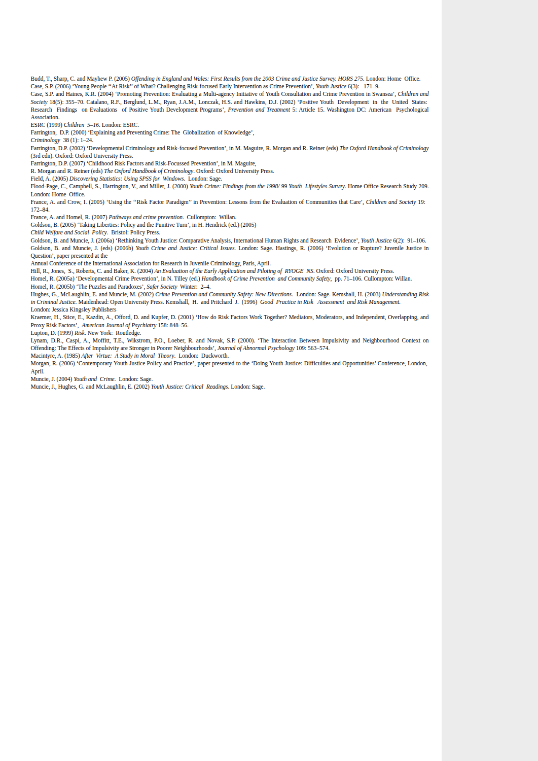Budd, T., Sharp, C. and Mayhew P. (2005) Offending in England and Wales: First Results from the 2003 Crime and Justice Survey. HORS 275. London: Home Office.
Case, S.P. (2006) ‘Young People ‘‘At Risk’’ of What? Challenging Risk-focused Early Intervention as Crime Prevention’, Youth Justice 6(3): 171–9.
Case, S.P. and Haines, K.R. (2004) ‘Promoting Prevention: Evaluating a Multi-agency Initiative of Youth Consultation and Crime Prevention in Swansea’, Children and Society 18(5): 355–70. Catalano, R.F., Berglund, L.M., Ryan, J.A.M., Lonczak, H.S. and Hawkins, D.J. (2002) ‘Positive Youth Development in the United States: Research Findings on Evaluations of Positive Youth Development Programs’, Prevention and Treatment 5: Article 15. Washington DC: American Psychological Association.
ESRC (1999) Children 5–16. London: ESRC.
Farrington, D.P. (2000) ‘Explaining and Preventing Crime: The Globalization of Knowledge’,
Criminology 38 (1): 1–24.
Farrington, D.P. (2002) ‘Developmental Criminology and Risk-focused Prevention’, in M. Maguire, R. Morgan and R. Reiner (eds) The Oxford Handbook of Criminology (3rd edn). Oxford: Oxford University Press.
Farrington, D.P. (2007) ‘Childhood Risk Factors and Risk-Focussed Prevention’, in M. Maguire,
R. Morgan and R. Reiner (eds) The Oxford Handbook of Criminology. Oxford: Oxford University Press.
Field, A. (2005) Discovering Statistics: Using SPSS for Windows. London: Sage.
Flood-Page, C., Campbell, S., Harrington, V., and Miller, J. (2000) Youth Crime: Findings from the 1998/ 99 Youth Lifestyles Survey. Home Office Research Study 209. London: Home Office.
France, A. and Crow, I. (2005) ‘Using the ‘‘Risk Factor Paradigm’’ in Prevention: Lessons from the Evaluation of Communities that Care’, Children and Society 19: 172–84.
France, A. and Homel, R. (2007) Pathways and crime prevention. Cullompton: Willan.
Goldson, B. (2005) ‘Taking Liberties: Policy and the Punitive Turn’, in H. Hendrick (ed.) (2005)
Child Welfare and Social Policy. Bristol: Policy Press.
Goldson, B. and Muncie, J. (2006a) ‘Rethinking Youth Justice: Comparative Analysis, International Human Rights and Research Evidence’, Youth Justice 6(2): 91–106.
Goldson, B. and Muncie, J. (eds) (2006b) Youth Crime and Justice: Critical Issues. London: Sage. Hastings, R. (2006) ‘Evolution or Rupture? Juvenile Justice in Question’, paper presented at the
Annual Conference of the International Association for Research in Juvenile Criminology, Paris, April.
Hill, R., Jones, S., Roberts, C. and Baker, K. (2004) An Evaluation of the Early Application and Piloting of RYOGE NS. Oxford: Oxford University Press.
Homel, R. (2005a) ‘Developmental Crime Prevention’, in N. Tilley (ed.) Handbook of Crime Prevention and Community Safety, pp. 71–106. Cullompton: Willan.
Homel, R. (2005b) ‘The Puzzles and Paradoxes’, Safer Society Winter: 2–4.
Hughes, G., McLaughlin, E. and Muncie, M. (2002) Crime Prevention and Community Safety: New Directions. London: Sage. Kemshall, H. (2003) Understanding Risk in Criminal Justice. Maidenhead: Open University Press. Kemshall, H. and Pritchard J. (1996) Good Practice in Risk Assessment and Risk Management.
London: Jessica Kingsley Publishers
Kraemer, H., Stice, E., Kazdin, A., Offord, D. and Kupfer, D. (2001) ‘How do Risk Factors Work Together? Mediators, Moderators, and Independent, Overlapping, and Proxy Risk Factors’, American Journal of Psychiatry 158: 848–56.
Lupton, D. (1999) Risk. New York: Routledge.
Lynam, D.R., Caspi, A., Moffitt, T.E., Wikstrom, P.O., Loeber, R. and Novak, S.P. (2000). ‘The Interaction Between Impulsivity and Neighbourhood Context on Offending: The Effects of Impulsivity are Stronger in Poorer Neighbourhoods’, Journal of Abnormal Psychology 109: 563–574.
Macintyre, A. (1985) After Virtue: A Study in Moral Theory. London: Duckworth.
Morgan, R. (2006) ‘Contemporary Youth Justice Policy and Practice’, paper presented to the ‘Doing Youth Justice: Difficulties and Opportunities’ Conference, London, April.
Muncie, J. (2004) Youth and Crime. London: Sage.
Muncie, J., Hughes, G. and McLaughlin, E. (2002) Youth Justice: Critical Readings. London: Sage.